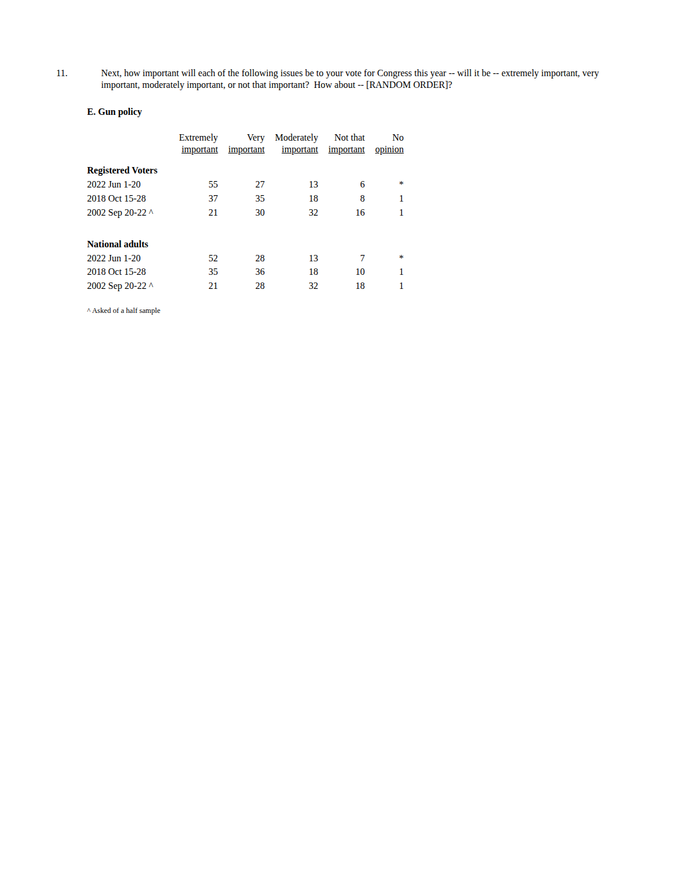11.
Next, how important will each of the following issues be to your vote for Congress this year -- will it be -- extremely important, very important, moderately important, or not that important? How about -- [RANDOM ORDER]?
E. Gun policy
| | Extremely important | Very important | Moderately important | Not that important | No opinion |
| --- | --- | --- | --- | --- | --- |
| Registered Voters | |
| 2022 Jun 1-20 | 55 | 27 | 13 | 6 | * |
| 2018 Oct 15-28 | 37 | 35 | 18 | 8 | 1 |
| 2002 Sep 20-22 ^ | 21 | 30 | 32 | 16 | 1 |
| National adults | |
| 2022 Jun 1-20 | 52 | 28 | 13 | 7 | * |
| 2018 Oct 15-28 | 35 | 36 | 18 | 10 | 1 |
| 2002 Sep 20-22 ^ | 21 | 28 | 32 | 18 | 1 |
^ Asked of a half sample